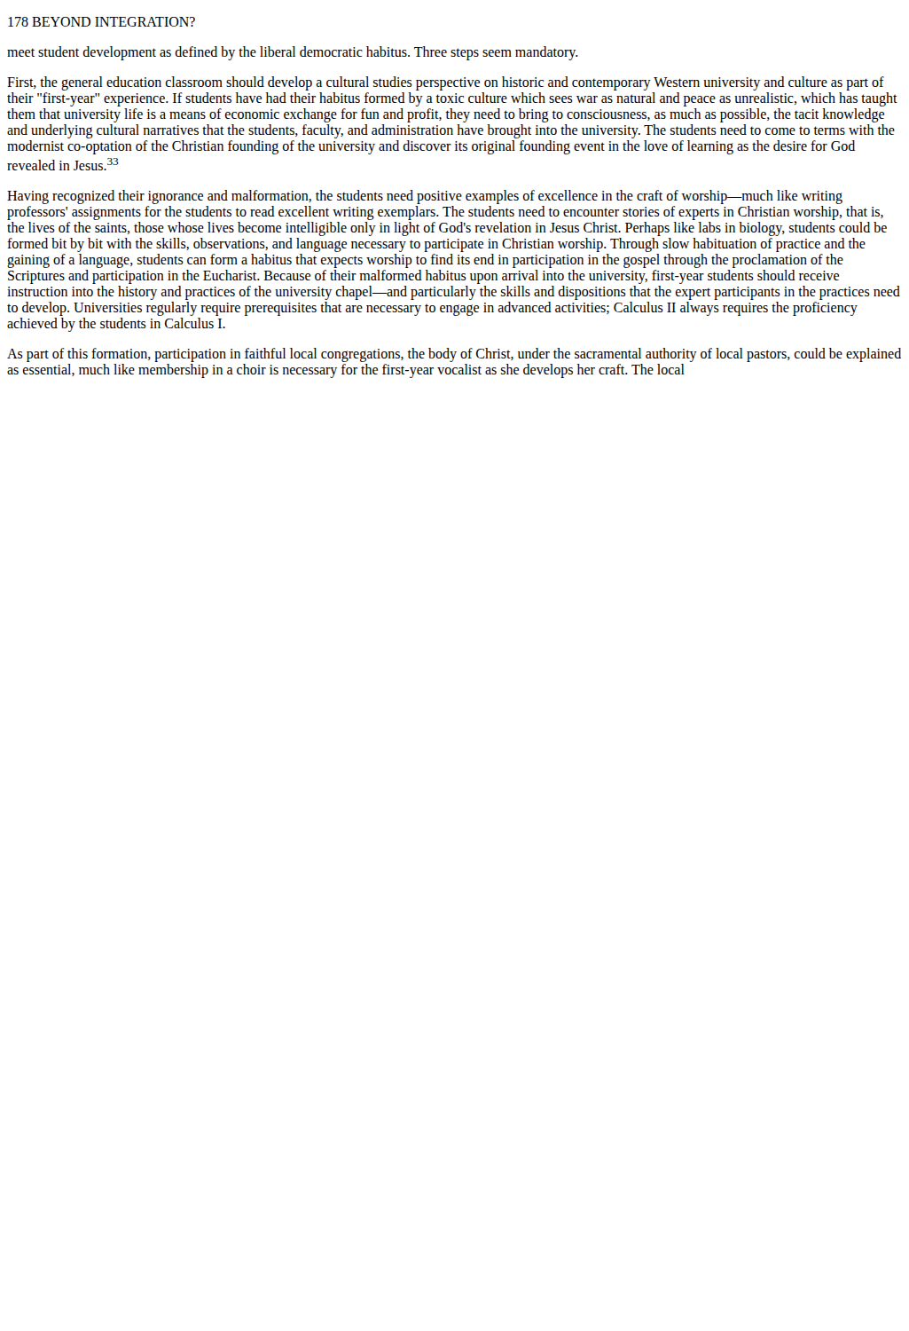178 BEYOND INTEGRATION?
meet student development as defined by the liberal democratic habitus. Three steps seem mandatory.
First, the general education classroom should develop a cultural studies perspective on historic and contemporary Western university and culture as part of their "first-year" experience. If students have had their habitus formed by a toxic culture which sees war as natural and peace as unrealistic, which has taught them that university life is a means of economic exchange for fun and profit, they need to bring to consciousness, as much as possible, the tacit knowledge and underlying cultural narratives that the students, faculty, and administration have brought into the university. The students need to come to terms with the modernist co-optation of the Christian founding of the university and discover its original founding event in the love of learning as the desire for God revealed in Jesus.33
Having recognized their ignorance and malformation, the students need positive examples of excellence in the craft of worship—much like writing professors' assignments for the students to read excellent writing exemplars. The students need to encounter stories of experts in Christian worship, that is, the lives of the saints, those whose lives become intelligible only in light of God's revelation in Jesus Christ. Perhaps like labs in biology, students could be formed bit by bit with the skills, observations, and language necessary to participate in Christian worship. Through slow habituation of practice and the gaining of a language, students can form a habitus that expects worship to find its end in participation in the gospel through the proclamation of the Scriptures and participation in the Eucharist. Because of their malformed habitus upon arrival into the university, first-year students should receive instruction into the history and practices of the university chapel—and particularly the skills and dispositions that the expert participants in the practices need to develop. Universities regularly require prerequisites that are necessary to engage in advanced activities; Calculus II always requires the proficiency achieved by the students in Calculus I.
As part of this formation, participation in faithful local congregations, the body of Christ, under the sacramental authority of local pastors, could be explained as essential, much like membership in a choir is necessary for the first-year vocalist as she develops her craft. The local